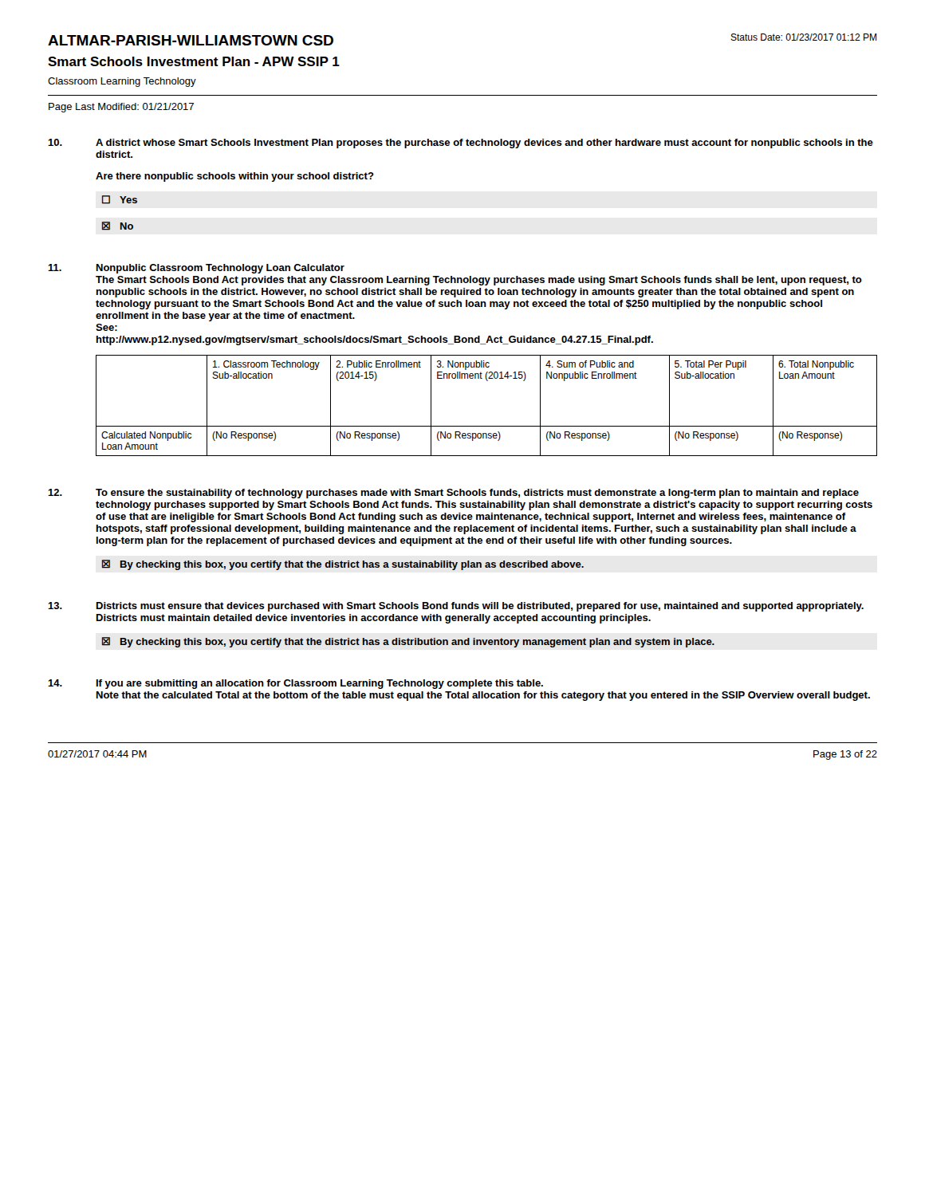Status Date: 01/23/2017 01:12 PM
ALTMAR-PARISH-WILLIAMSTOWN CSD
Smart Schools Investment Plan - APW SSIP 1
Classroom Learning Technology
Page Last Modified: 01/21/2017
10.
A district whose Smart Schools Investment Plan proposes the purchase of technology devices and other hardware must account for nonpublic schools in the district.
Are there nonpublic schools within your school district?
☐Yes
☒No
11.
Nonpublic Classroom Technology Loan Calculator
The Smart Schools Bond Act provides that any Classroom Learning Technology purchases made using Smart Schools funds shall be lent, upon request, to nonpublic schools in the district. However, no school district shall be required to loan technology in amounts greater than the total obtained and spent on technology pursuant to the Smart Schools Bond Act and the value of such loan may not exceed the total of $250 multiplied by the nonpublic school enrollment in the base year at the time of enactment.
See:
http://www.p12.nysed.gov/mgtserv/smart_schools/docs/Smart_Schools_Bond_Act_Guidance_04.27.15_Final.pdf.
| | 1. Classroom Technology Sub-allocation | 2. Public Enrollment (2014-15) | 3. Nonpublic Enrollment (2014-15) | 4. Sum of Public and Nonpublic Enrollment | 5. Total Per Pupil Sub-allocation | 6. Total Nonpublic Loan Amount |
| --- | --- | --- | --- | --- | --- | --- |
| Calculated Nonpublic Loan Amount | (No Response) | (No Response) | (No Response) | (No Response) | (No Response) | (No Response) |
12.
To ensure the sustainability of technology purchases made with Smart Schools funds, districts must demonstrate a long-term plan to maintain and replace technology purchases supported by Smart Schools Bond Act funds. This sustainability plan shall demonstrate a district's capacity to support recurring costs of use that are ineligible for Smart Schools Bond Act funding such as device maintenance, technical support, Internet and wireless fees, maintenance of hotspots, staff professional development, building maintenance and the replacement of incidental items. Further, such a sustainability plan shall include a long-term plan for the replacement of purchased devices and equipment at the end of their useful life with other funding sources.
☒By checking this box, you certify that the district has a sustainability plan as described above.
13.
Districts must ensure that devices purchased with Smart Schools Bond funds will be distributed, prepared for use, maintained and supported appropriately. Districts must maintain detailed device inventories in accordance with generally accepted accounting principles.
☒By checking this box, you certify that the district has a distribution and inventory management plan and system in place.
14.
If you are submitting an allocation for Classroom Learning Technology complete this table.
Note that the calculated Total at the bottom of the table must equal the Total allocation for this category that you entered in the SSIP Overview overall budget.
01/27/2017 04:44 PM Page 13 of 22